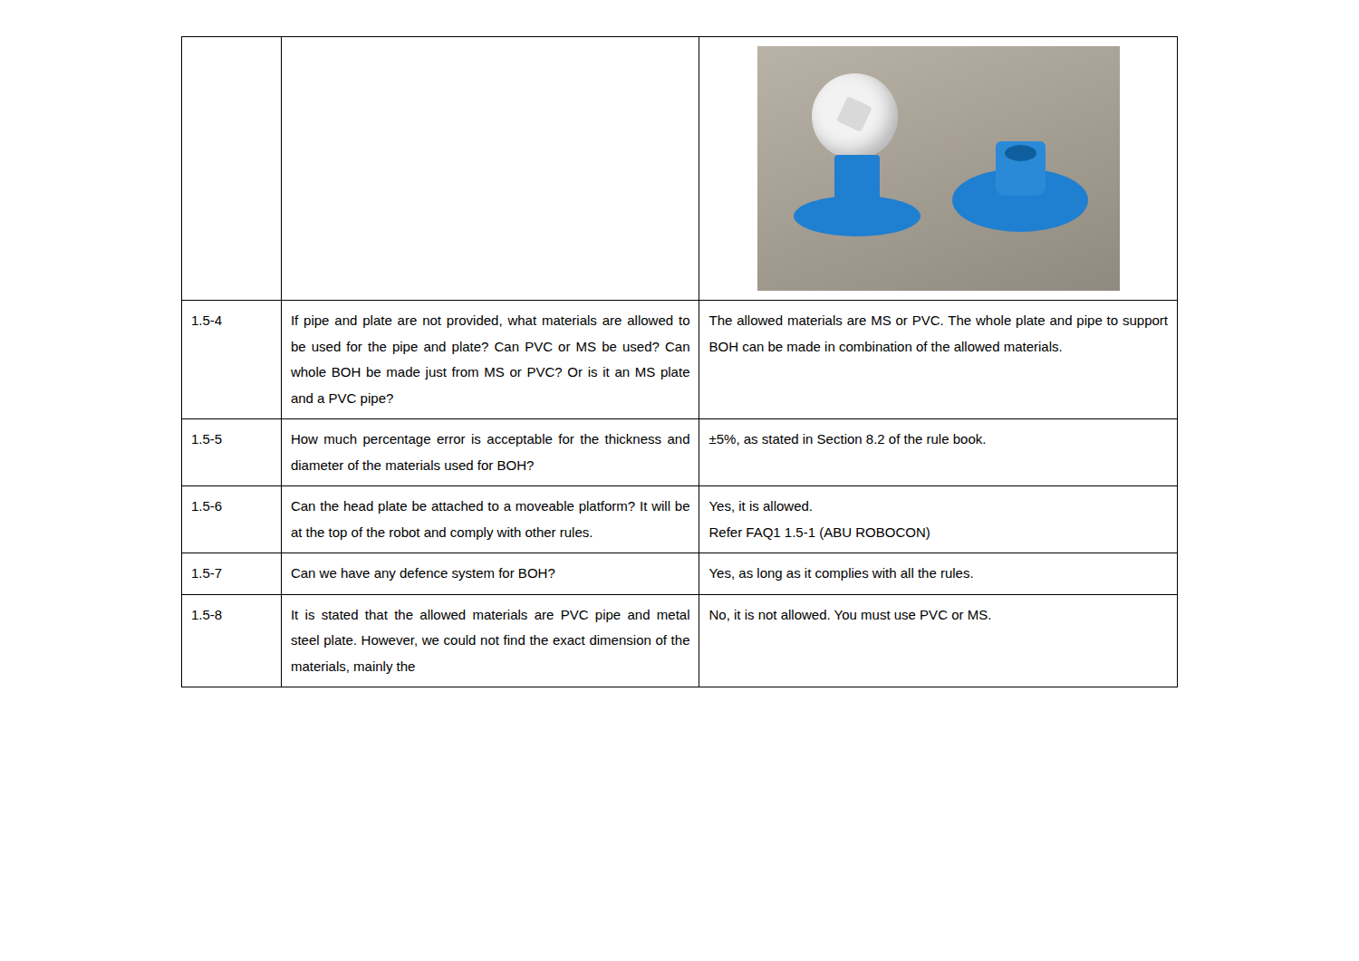| 1.5-4 | If pipe and plate are not provided, what materials are allowed to be used for the pipe and plate? Can PVC or MS be used? Can whole BOH be made just from MS or PVC? Or is it an MS plate and a PVC pipe? | The allowed materials are MS or PVC. The whole plate and pipe to support BOH can be made in combination of the allowed materials. |
| 1.5-5 | How much percentage error is acceptable for the thickness and diameter of the materials used for BOH? | ±5%, as stated in Section 8.2 of the rule book. |
| 1.5-6 | Can the head plate be attached to a moveable platform? It will be at the top of the robot and comply with other rules. | Yes, it is allowed. Refer FAQ1 1.5-1 (ABU ROBOCON) |
| 1.5-7 | Can we have any defence system for BOH? | Yes, as long as it complies with all the rules. |
| 1.5-8 | It is stated that the allowed materials are PVC pipe and metal steel plate. However, we could not find the exact dimension of the materials, mainly the | No, it is not allowed. You must use PVC or MS. |